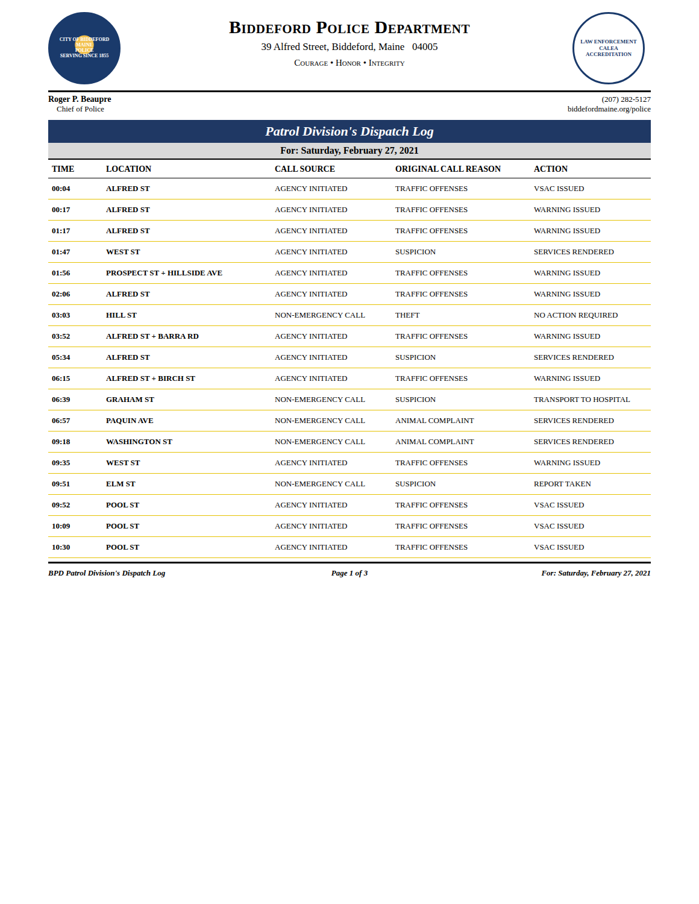CITY OF BIDDEFORD
MAINE
POLICE
SERVING SINCE 1855
Biddeford Police Department
39 Alfred Street, Biddeford, Maine 04005
Courage • Honor • Integrity
LAW ENFORCEMENT
CALEA
ACCREDITATION
Roger P. Beaupre
Chief of Police
(207) 282-5127
biddefordmaine.org/police
Patrol Division's Dispatch Log
For: Saturday, February 27, 2021
| TIME | LOCATION | CALL SOURCE | ORIGINAL CALL REASON | ACTION |
| --- | --- | --- | --- | --- |
| 00:04 | ALFRED ST | AGENCY INITIATED | TRAFFIC OFFENSES | VSAC ISSUED |
| 00:17 | ALFRED ST | AGENCY INITIATED | TRAFFIC OFFENSES | WARNING ISSUED |
| 01:17 | ALFRED ST | AGENCY INITIATED | TRAFFIC OFFENSES | WARNING ISSUED |
| 01:47 | WEST ST | AGENCY INITIATED | SUSPICION | SERVICES RENDERED |
| 01:56 | PROSPECT ST + HILLSIDE AVE | AGENCY INITIATED | TRAFFIC OFFENSES | WARNING ISSUED |
| 02:06 | ALFRED ST | AGENCY INITIATED | TRAFFIC OFFENSES | WARNING ISSUED |
| 03:03 | HILL ST | NON-EMERGENCY CALL | THEFT | NO ACTION REQUIRED |
| 03:52 | ALFRED ST + BARRA RD | AGENCY INITIATED | TRAFFIC OFFENSES | WARNING ISSUED |
| 05:34 | ALFRED ST | AGENCY INITIATED | SUSPICION | SERVICES RENDERED |
| 06:15 | ALFRED ST + BIRCH ST | AGENCY INITIATED | TRAFFIC OFFENSES | WARNING ISSUED |
| 06:39 | GRAHAM ST | NON-EMERGENCY CALL | SUSPICION | TRANSPORT TO HOSPITAL |
| 06:57 | PAQUIN AVE | NON-EMERGENCY CALL | ANIMAL COMPLAINT | SERVICES RENDERED |
| 09:18 | WASHINGTON ST | NON-EMERGENCY CALL | ANIMAL COMPLAINT | SERVICES RENDERED |
| 09:35 | WEST ST | AGENCY INITIATED | TRAFFIC OFFENSES | WARNING ISSUED |
| 09:51 | ELM ST | NON-EMERGENCY CALL | SUSPICION | REPORT TAKEN |
| 09:52 | POOL ST | AGENCY INITIATED | TRAFFIC OFFENSES | VSAC ISSUED |
| 10:09 | POOL ST | AGENCY INITIATED | TRAFFIC OFFENSES | VSAC ISSUED |
| 10:30 | POOL ST | AGENCY INITIATED | TRAFFIC OFFENSES | VSAC ISSUED |
BPD Patrol Division's Dispatch Log
Page 1 of 3
For: Saturday, February 27, 2021